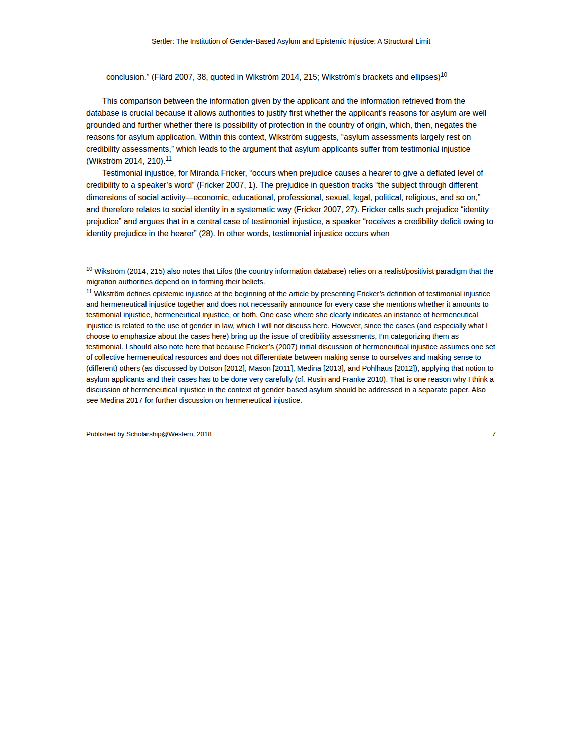Sertler: The Institution of Gender-Based Asylum and Epistemic Injustice: A Structural Limit
conclusion.” (Flärd 2007, 38, quoted in Wikström 2014, 215; Wikström’s brackets and ellipses)10
This comparison between the information given by the applicant and the information retrieved from the database is crucial because it allows authorities to justify first whether the applicant’s reasons for asylum are well grounded and further whether there is possibility of protection in the country of origin, which, then, negates the reasons for asylum application. Within this context, Wikström suggests, “asylum assessments largely rest on credibility assessments,” which leads to the argument that asylum applicants suffer from testimonial injustice (Wikström 2014, 210).11
Testimonial injustice, for Miranda Fricker, “occurs when prejudice causes a hearer to give a deflated level of credibility to a speaker’s word” (Fricker 2007, 1). The prejudice in question tracks “the subject through different dimensions of social activity—economic, educational, professional, sexual, legal, political, religious, and so on,” and therefore relates to social identity in a systematic way (Fricker 2007, 27). Fricker calls such prejudice “identity prejudice” and argues that in a central case of testimonial injustice, a speaker “receives a credibility deficit owing to identity prejudice in the hearer” (28). In other words, testimonial injustice occurs when
10 Wikström (2014, 215) also notes that Lifos (the country information database) relies on a realist/positivist paradigm that the migration authorities depend on in forming their beliefs.
11 Wikström defines epistemic injustice at the beginning of the article by presenting Fricker’s definition of testimonial injustice and hermeneutical injustice together and does not necessarily announce for every case she mentions whether it amounts to testimonial injustice, hermeneutical injustice, or both. One case where she clearly indicates an instance of hermeneutical injustice is related to the use of gender in law, which I will not discuss here. However, since the cases (and especially what I choose to emphasize about the cases here) bring up the issue of credibility assessments, I’m categorizing them as testimonial. I should also note here that because Fricker’s (2007) initial discussion of hermeneutical injustice assumes one set of collective hermeneutical resources and does not differentiate between making sense to ourselves and making sense to (different) others (as discussed by Dotson [2012], Mason [2011], Medina [2013], and Pohlhaus [2012]), applying that notion to asylum applicants and their cases has to be done very carefully (cf. Rusin and Franke 2010). That is one reason why I think a discussion of hermeneutical injustice in the context of gender-based asylum should be addressed in a separate paper. Also see Medina 2017 for further discussion on hermeneutical injustice.
Published by Scholarship@Western, 2018 7